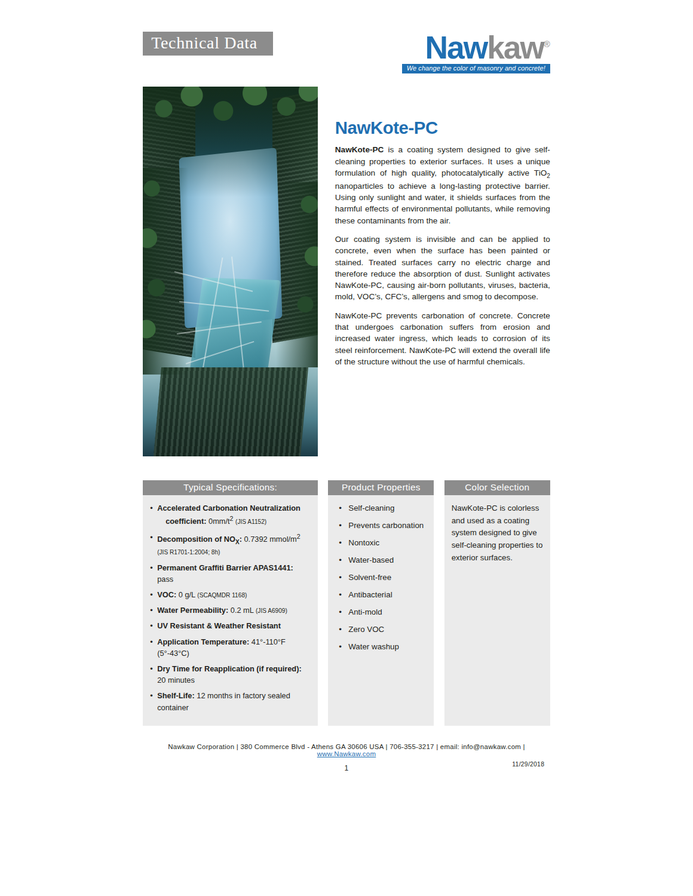Technical Data
Naw kaw®
We change the color of masonry and concrete!
Naw Kote-PC
NawKote-PC is a coating system designed to give self-cleaning properties to exterior surfaces. It uses a unique formulation of high quality, photocatalytically active TiO2 nanoparticles to achieve a long-lasting protective barrier. Using only sunlight and water, it shields surfaces from the harmful effects of environmental pollutants, while removing these contaminants from the air.
Our coating system is invisible and can be applied to concrete, even when the surface has been painted or stained. Treated surfaces carry no electric charge and therefore reduce the absorption of dust. Sunlight activates NawKote-PC, causing air-born pollutants, viruses, bacteria, mold, VOC’s, CFC’s, allergens and smog to decompose.
NawKote-PC prevents carbonation of concrete. Concrete that undergoes carbonation suffers from erosion and increased water ingress, which leads to corrosion of its steel reinforcement. NawKote-PC will extend the overall life of the structure without the use of harmful chemicals.
Typical Specifications:
Accelerated Carbonation Neutralization
coefficient: 0mm/t2 (JIS A1152)
Decomposition of NOX: 0.7392 mmol/m2 (JIS R1701-1:2004; 8h)
Permanent Graffiti Barrier APAS1441: pass
VOC: 0 g/L (SCAQMDR 1168)
Water Permeability: 0.2 mL (JIS A6909)
UV Resistant & Weather Resistant
Application Temperature: 41°-110°F (5°-43°C)
Dry Time for Reapplication (if required):
20 minutes
Shelf-Life: 12 months in factory sealed container
Product Properties
Self-cleaning
Prevents carbonation
Nontoxic
Water-based
Solvent-free
Antibacterial
Anti-mold
Zero VOC
Water washup
Color Selection
NawKote-PC is colorless and used as a coating system designed to give self-cleaning properties to exterior surfaces.
Nawkaw Corporation | 380 Commerce Blvd - Athens GA 30606 USA | 706-355-3217 | email: info@nawkaw.com | www.Nawkaw.com
11/29/2018
1